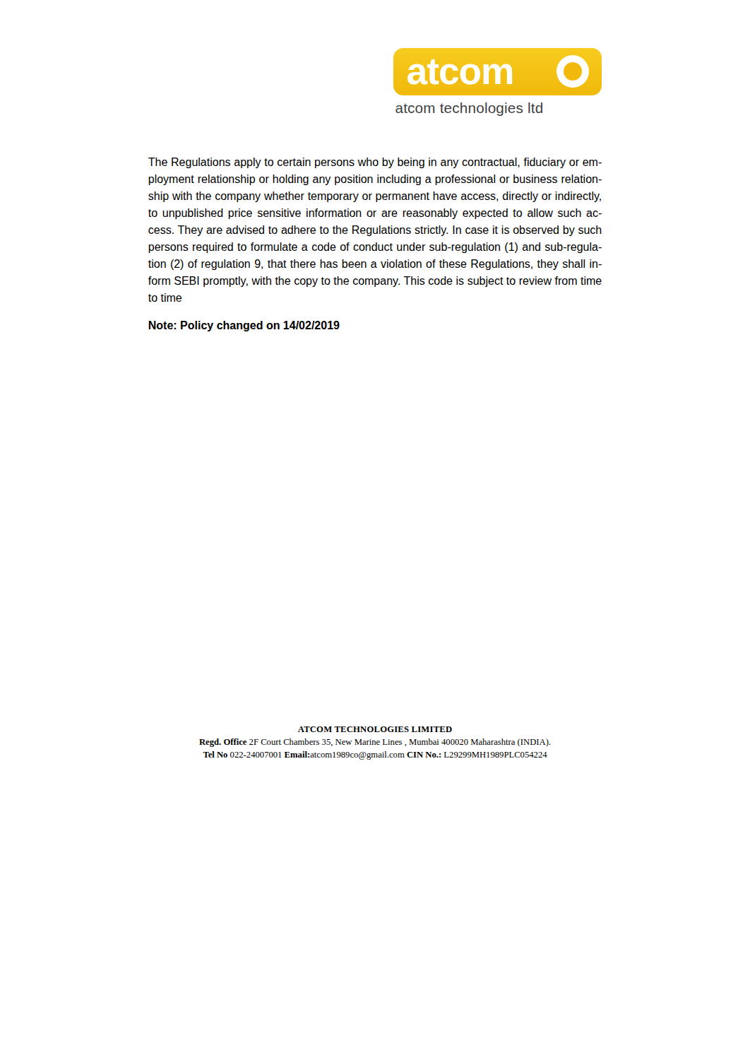atcom
atcom technologies ltd
The Regulations apply to certain persons who by being in any contractual, fiduciary or employment relationship or holding any position including a professional or business relationship with the company whether temporary or permanent have access, directly or indirectly, to unpublished price sensitive information or are reasonably expected to allow such access. They are advised to adhere to the Regulations strictly. In case it is observed by such persons required to formulate a code of conduct under sub-regulation (1) and sub-regulation (2) of regulation 9, that there has been a violation of these Regulations, they shall inform SEBI promptly, with the copy to the company. This code is subject to review from time to time
Note: Policy changed on 14/02/2019
ATCOM TECHNOLOGIES LIMITED
Regd. Office 2F Court Chambers 35, New Marine Lines , Mumbai 400020 Maharashtra (INDIA).
Tel No 022-24007001 Email: atcom1989co@gmail.com CIN No.: L29299MH1989PLC054224